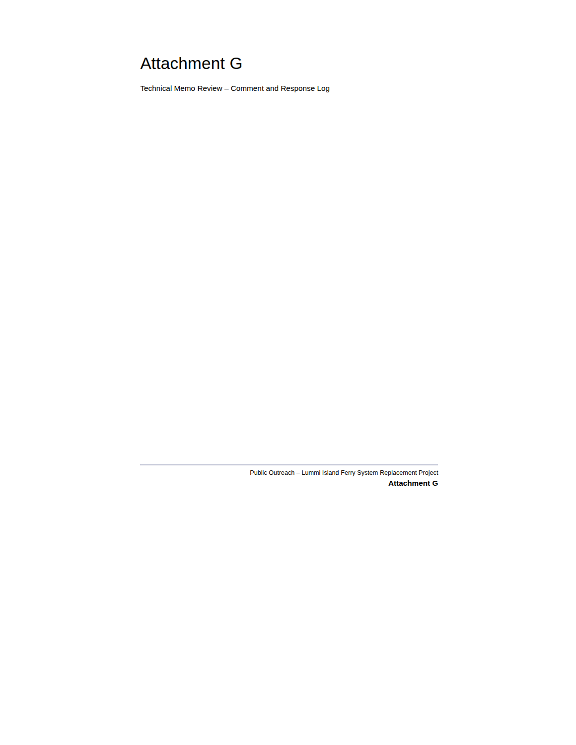Attachment G
Technical Memo Review – Comment and Response Log
Public Outreach – Lummi Island Ferry System Replacement Project
Attachment G